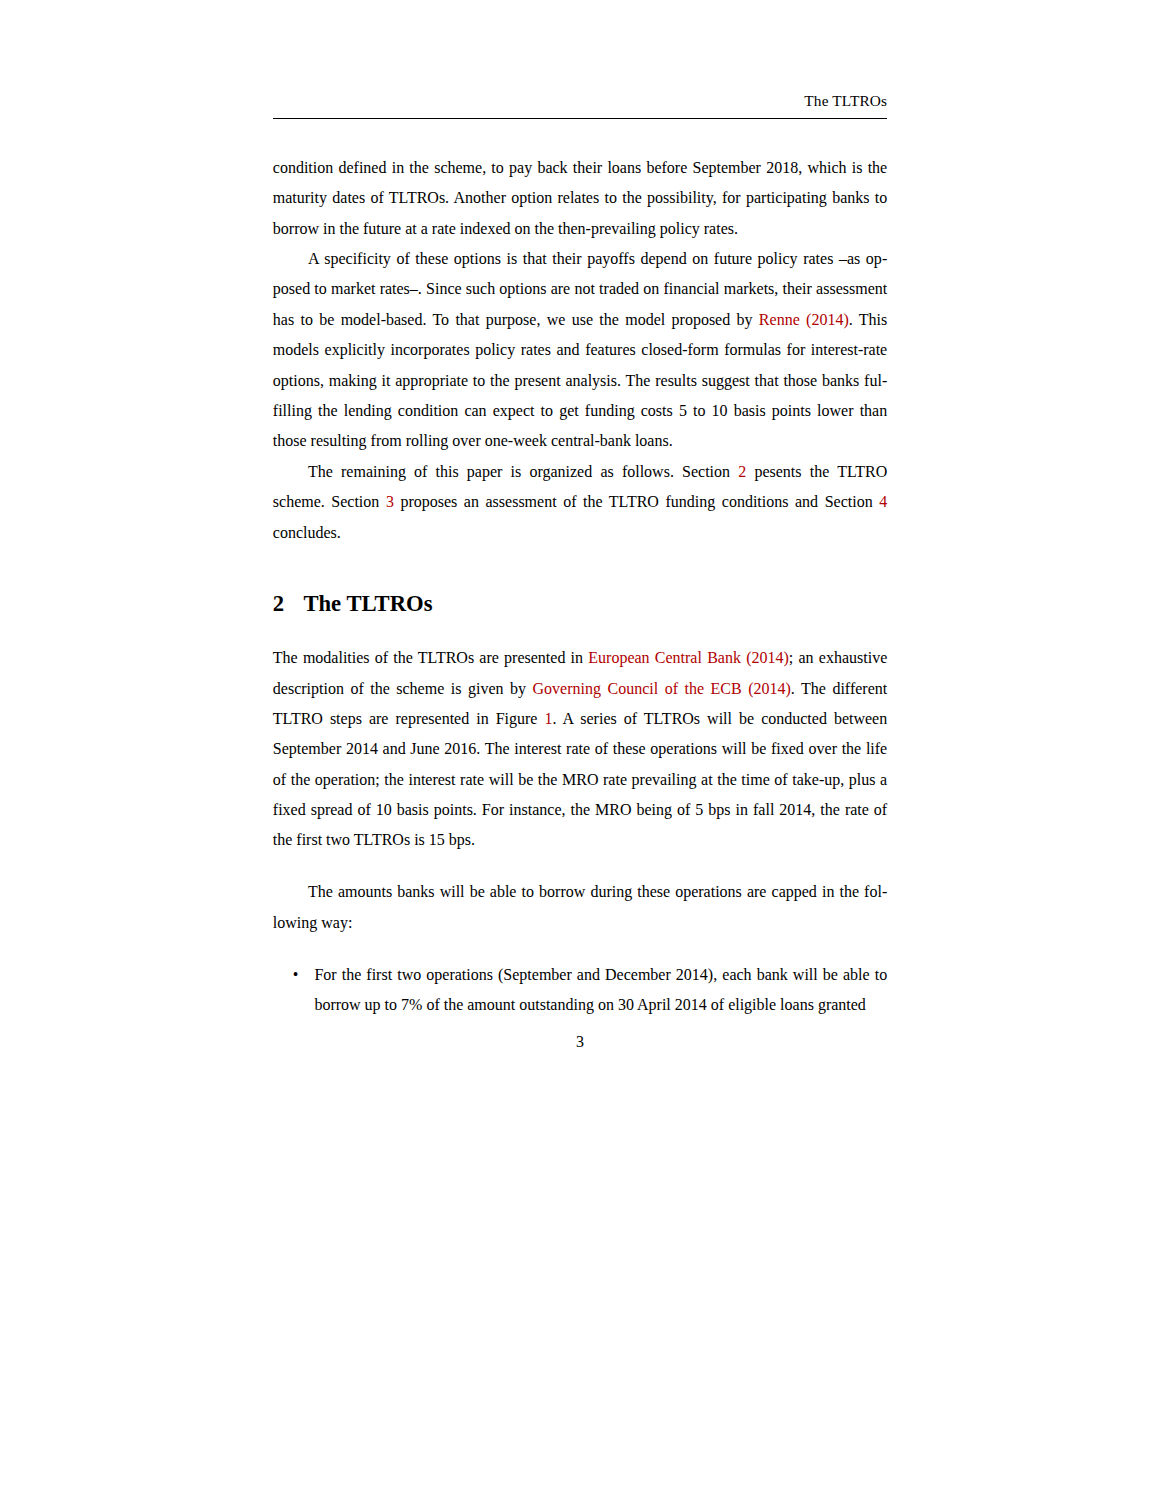The TLTROs
condition defined in the scheme, to pay back their loans before September 2018, which is the maturity dates of TLTROs. Another option relates to the possibility, for participating banks to borrow in the future at a rate indexed on the then-prevailing policy rates.
A specificity of these options is that their payoffs depend on future policy rates –as opposed to market rates–. Since such options are not traded on financial markets, their assessment has to be model-based. To that purpose, we use the model proposed by Renne (2014). This models explicitly incorporates policy rates and features closed-form formulas for interest-rate options, making it appropriate to the present analysis. The results suggest that those banks fulfilling the lending condition can expect to get funding costs 5 to 10 basis points lower than those resulting from rolling over one-week central-bank loans.
The remaining of this paper is organized as follows. Section 2 pesents the TLTRO scheme. Section 3 proposes an assessment of the TLTRO funding conditions and Section 4 concludes.
2 The TLTROs
The modalities of the TLTROs are presented in European Central Bank (2014); an exhaustive description of the scheme is given by Governing Council of the ECB (2014). The different TLTRO steps are represented in Figure 1. A series of TLTROs will be conducted between September 2014 and June 2016. The interest rate of these operations will be fixed over the life of the operation; the interest rate will be the MRO rate prevailing at the time of take-up, plus a fixed spread of 10 basis points. For instance, the MRO being of 5 bps in fall 2014, the rate of the first two TLTROs is 15 bps.
The amounts banks will be able to borrow during these operations are capped in the following way:
For the first two operations (September and December 2014), each bank will be able to borrow up to 7% of the amount outstanding on 30 April 2014 of eligible loans granted
3